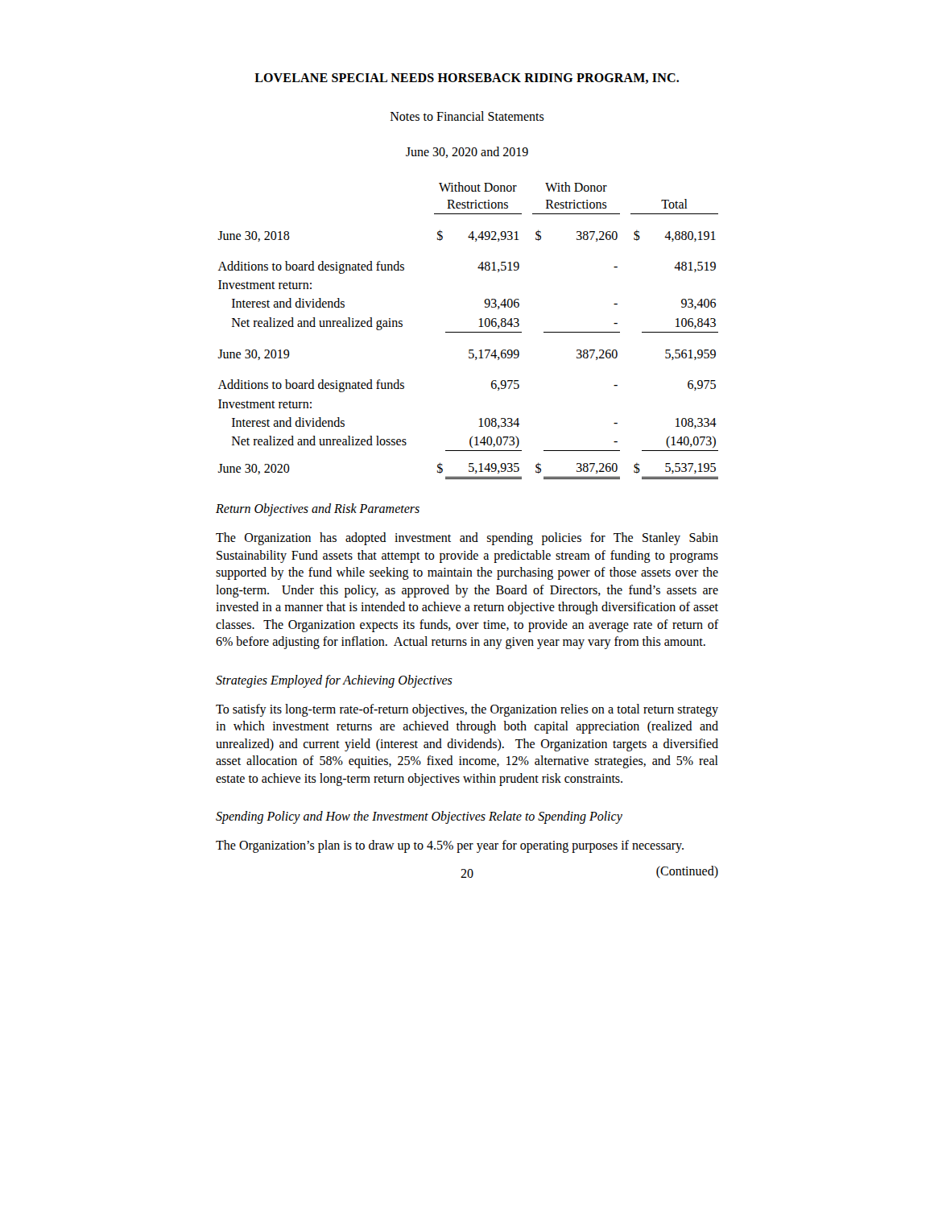LOVELANE SPECIAL NEEDS HORSEBACK RIDING PROGRAM, INC.
Notes to Financial Statements
June 30, 2020 and 2019
| | Without Donor | | With Donor | | |
| --- | --- | --- | --- | --- | --- |
| | Restrictions | | Restrictions | | Total |
| June 30, 2018 | $ | 4,492,931 | | $ | 387,260 | | $ | 4,880,191 |
| Additions to board designated funds | | 481,519 | | | - | | | 481,519 |
| Investment return: | | | | | | | | |
| Interest and dividends | | 93,406 | | | - | | | 93,406 |
| Net realized and unrealized gains | | 106,843 | | | - | | | 106,843 |
| June 30, 2019 | | 5,174,699 | | | 387,260 | | | 5,561,959 |
| Additions to board designated funds | | 6,975 | | | - | | | 6,975 |
| Investment return: | | | | | | | | |
| Interest and dividends | | 108,334 | | | - | | | 108,334 |
| Net realized and unrealized losses | | (140,073) | | | - | | | (140,073) |
| June 30, 2020 | $ | 5,149,935 | | $ | 387,260 | | $ | 5,537,195 |
Return Objectives and Risk Parameters
The Organization has adopted investment and spending policies for The Stanley Sabin Sustainability Fund assets that attempt to provide a predictable stream of funding to programs supported by the fund while seeking to maintain the purchasing power of those assets over the long-term. Under this policy, as approved by the Board of Directors, the fund’s assets are invested in a manner that is intended to achieve a return objective through diversification of asset classes. The Organization expects its funds, over time, to provide an average rate of return of 6% before adjusting for inflation. Actual returns in any given year may vary from this amount.
Strategies Employed for Achieving Objectives
To satisfy its long-term rate-of-return objectives, the Organization relies on a total return strategy in which investment returns are achieved through both capital appreciation (realized and unrealized) and current yield (interest and dividends). The Organization targets a diversified asset allocation of 58% equities, 25% fixed income, 12% alternative strategies, and 5% real estate to achieve its long-term return objectives within prudent risk constraints.
Spending Policy and How the Investment Objectives Relate to Spending Policy
The Organization’s plan is to draw up to 4.5% per year for operating purposes if necessary.
20
(Continued)